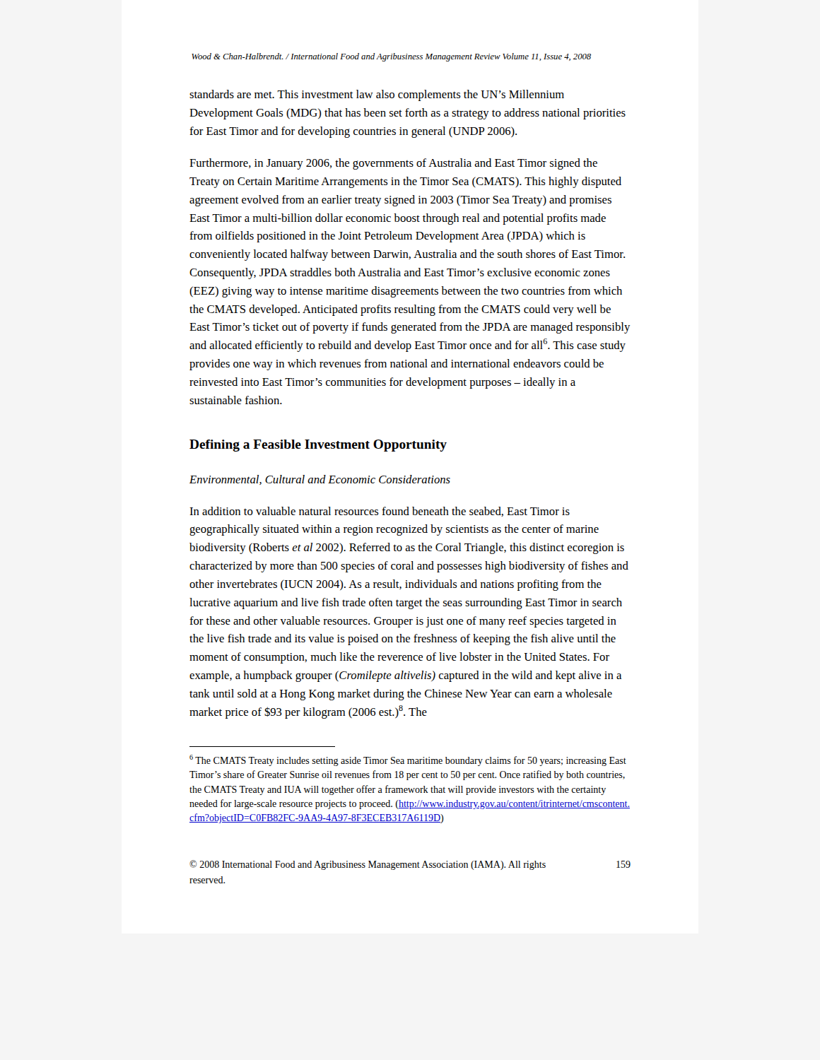Wood & Chan-Halbrendt. / International Food and Agribusiness Management Review Volume 11, Issue 4, 2008
standards are met. This investment law also complements the UN’s Millennium Development Goals (MDG) that has been set forth as a strategy to address national priorities for East Timor and for developing countries in general (UNDP 2006).
Furthermore, in January 2006, the governments of Australia and East Timor signed the Treaty on Certain Maritime Arrangements in the Timor Sea (CMATS). This highly disputed agreement evolved from an earlier treaty signed in 2003 (Timor Sea Treaty) and promises East Timor a multi-billion dollar economic boost through real and potential profits made from oilfields positioned in the Joint Petroleum Development Area (JPDA) which is conveniently located halfway between Darwin, Australia and the south shores of East Timor. Consequently, JPDA straddles both Australia and East Timor’s exclusive economic zones (EEZ) giving way to intense maritime disagreements between the two countries from which the CMATS developed. Anticipated profits resulting from the CMATS could very well be East Timor’s ticket out of poverty if funds generated from the JPDA are managed responsibly and allocated efficiently to rebuild and develop East Timor once and for all6. This case study provides one way in which revenues from national and international endeavors could be reinvested into East Timor’s communities for development purposes – ideally in a sustainable fashion.
Defining a Feasible Investment Opportunity
Environmental, Cultural and Economic Considerations
In addition to valuable natural resources found beneath the seabed, East Timor is geographically situated within a region recognized by scientists as the center of marine biodiversity (Roberts et al 2002). Referred to as the Coral Triangle, this distinct ecoregion is characterized by more than 500 species of coral and possesses high biodiversity of fishes and other invertebrates (IUCN 2004). As a result, individuals and nations profiting from the lucrative aquarium and live fish trade often target the seas surrounding East Timor in search for these and other valuable resources. Grouper is just one of many reef species targeted in the live fish trade and its value is poised on the freshness of keeping the fish alive until the moment of consumption, much like the reverence of live lobster in the United States. For example, a humpback grouper (Cromilepte altivelis) captured in the wild and kept alive in a tank until sold at a Hong Kong market during the Chinese New Year can earn a wholesale market price of $93 per kilogram (2006 est.)8. The
6 The CMATS Treaty includes setting aside Timor Sea maritime boundary claims for 50 years; increasing East Timor’s share of Greater Sunrise oil revenues from 18 per cent to 50 per cent. Once ratified by both countries, the CMATS Treaty and IUA will together offer a framework that will provide investors with the certainty needed for large-scale resource projects to proceed. (http://www.industry.gov.au/content/itrinternet/cmscontent.cfm?objectID=C0FB82FC-9AA9-4A97-8F3ECEB317A6119D)
© 2008 International Food and Agribusiness Management Association (IAMA). All rights reserved.
159